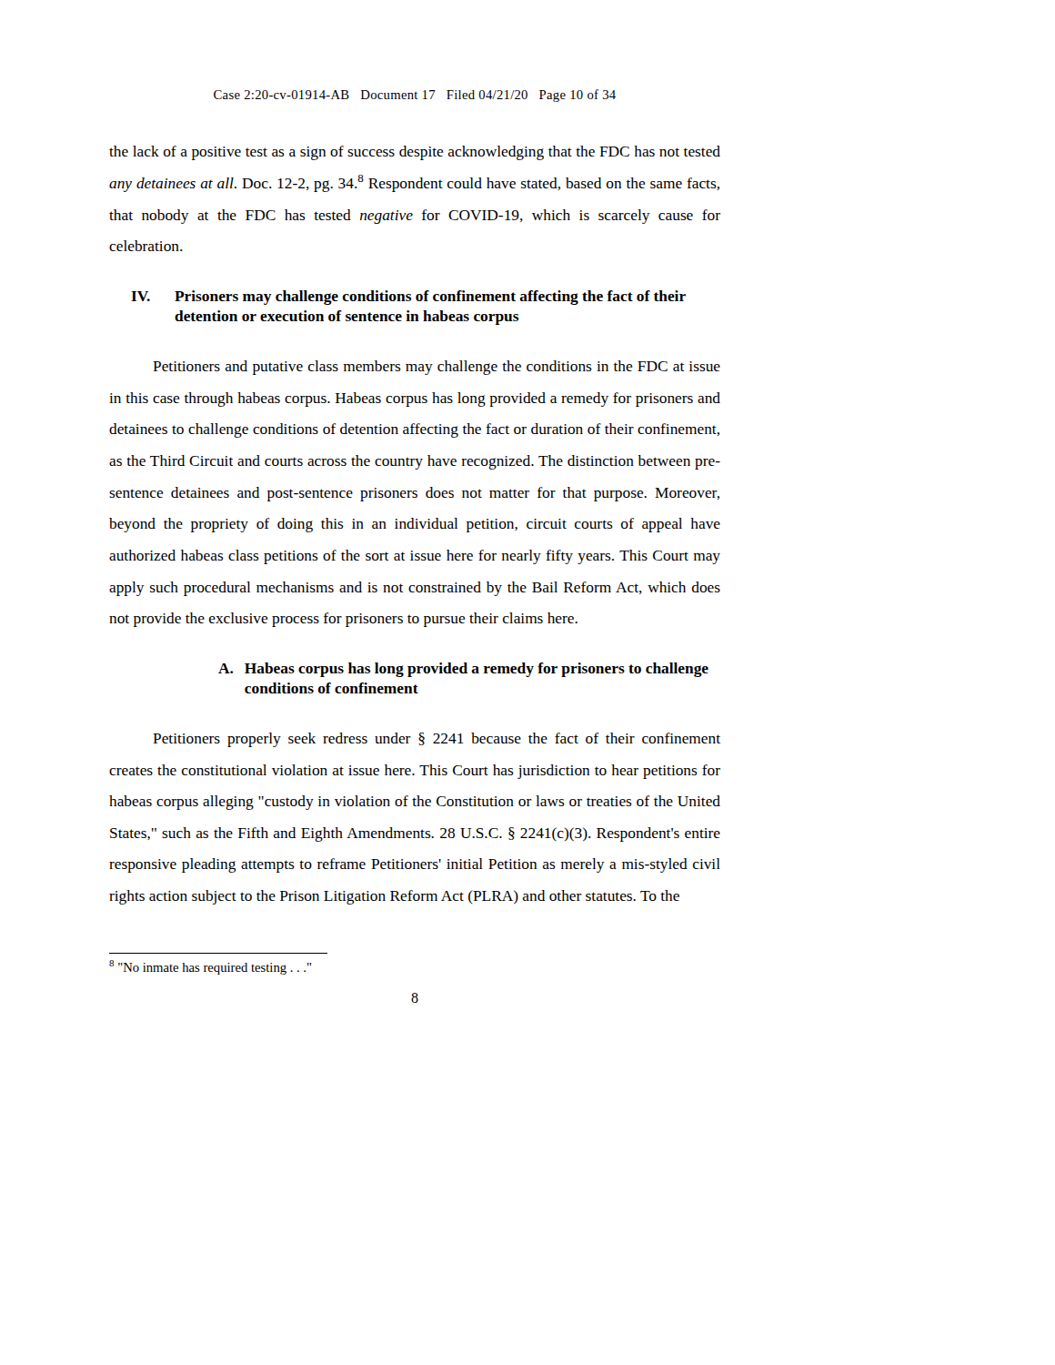Case 2:20-cv-01914-AB Document 17 Filed 04/21/20 Page 10 of 34
the lack of a positive test as a sign of success despite acknowledging that the FDC has not tested any detainees at all. Doc. 12-2, pg. 34.8 Respondent could have stated, based on the same facts, that nobody at the FDC has tested negative for COVID-19, which is scarcely cause for celebration.
IV. Prisoners may challenge conditions of confinement affecting the fact of their detention or execution of sentence in habeas corpus
Petitioners and putative class members may challenge the conditions in the FDC at issue in this case through habeas corpus. Habeas corpus has long provided a remedy for prisoners and detainees to challenge conditions of detention affecting the fact or duration of their confinement, as the Third Circuit and courts across the country have recognized. The distinction between pre-sentence detainees and post-sentence prisoners does not matter for that purpose. Moreover, beyond the propriety of doing this in an individual petition, circuit courts of appeal have authorized habeas class petitions of the sort at issue here for nearly fifty years. This Court may apply such procedural mechanisms and is not constrained by the Bail Reform Act, which does not provide the exclusive process for prisoners to pursue their claims here.
A. Habeas corpus has long provided a remedy for prisoners to challenge conditions of confinement
Petitioners properly seek redress under § 2241 because the fact of their confinement creates the constitutional violation at issue here. This Court has jurisdiction to hear petitions for habeas corpus alleging "custody in violation of the Constitution or laws or treaties of the United States," such as the Fifth and Eighth Amendments. 28 U.S.C. § 2241(c)(3). Respondent's entire responsive pleading attempts to reframe Petitioners' initial Petition as merely a mis-styled civil rights action subject to the Prison Litigation Reform Act (PLRA) and other statutes. To the
8 "No inmate has required testing . . ."
8